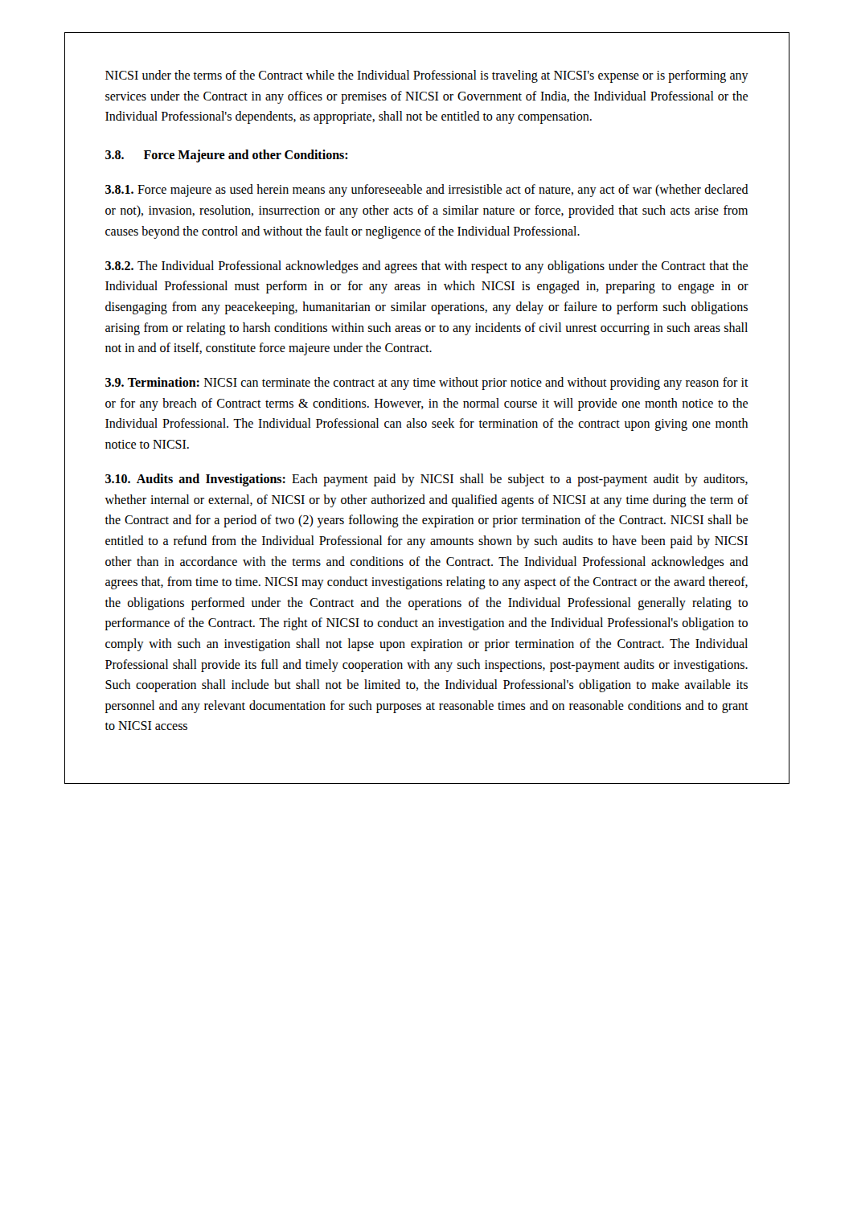NICSI under the terms of the Contract while the Individual Professional is traveling at NICSI's expense or is performing any services under the Contract in any offices or premises of NICSI or Government of India, the Individual Professional or the Individual Professional's dependents, as appropriate, shall not be entitled to any compensation.
3.8. Force Majeure and other Conditions:
3.8.1. Force majeure as used herein means any unforeseeable and irresistible act of nature, any act of war (whether declared or not), invasion, resolution, insurrection or any other acts of a similar nature or force, provided that such acts arise from causes beyond the control and without the fault or negligence of the Individual Professional.
3.8.2. The Individual Professional acknowledges and agrees that with respect to any obligations under the Contract that the Individual Professional must perform in or for any areas in which NICSI is engaged in, preparing to engage in or disengaging from any peacekeeping, humanitarian or similar operations, any delay or failure to perform such obligations arising from or relating to harsh conditions within such areas or to any incidents of civil unrest occurring in such areas shall not in and of itself, constitute force majeure under the Contract.
3.9. Termination: NICSI can terminate the contract at any time without prior notice and without providing any reason for it or for any breach of Contract terms & conditions. However, in the normal course it will provide one month notice to the Individual Professional. The Individual Professional can also seek for termination of the contract upon giving one month notice to NICSI.
3.10. Audits and Investigations: Each payment paid by NICSI shall be subject to a post-payment audit by auditors, whether internal or external, of NICSI or by other authorized and qualified agents of NICSI at any time during the term of the Contract and for a period of two (2) years following the expiration or prior termination of the Contract. NICSI shall be entitled to a refund from the Individual Professional for any amounts shown by such audits to have been paid by NICSI other than in accordance with the terms and conditions of the Contract. The Individual Professional acknowledges and agrees that, from time to time. NICSI may conduct investigations relating to any aspect of the Contract or the award thereof, the obligations performed under the Contract and the operations of the Individual Professional generally relating to performance of the Contract. The right of NICSI to conduct an investigation and the Individual Professional's obligation to comply with such an investigation shall not lapse upon expiration or prior termination of the Contract. The Individual Professional shall provide its full and timely cooperation with any such inspections, post-payment audits or investigations. Such cooperation shall include but shall not be limited to, the Individual Professional's obligation to make available its personnel and any relevant documentation for such purposes at reasonable times and on reasonable conditions and to grant to NICSI access